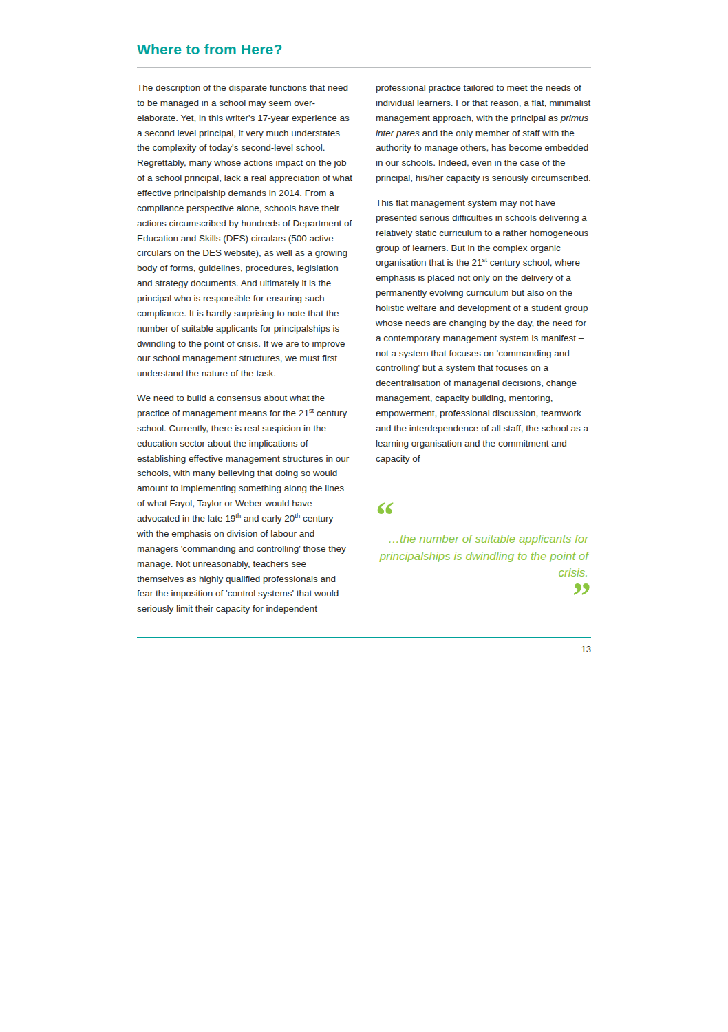Where to from Here?
The description of the disparate functions that need to be managed in a school may seem over-elaborate. Yet, in this writer's 17-year experience as a second level principal, it very much understates the complexity of today's second-level school. Regrettably, many whose actions impact on the job of a school principal, lack a real appreciation of what effective principalship demands in 2014. From a compliance perspective alone, schools have their actions circumscribed by hundreds of Department of Education and Skills (DES) circulars (500 active circulars on the DES website), as well as a growing body of forms, guidelines, procedures, legislation and strategy documents. And ultimately it is the principal who is responsible for ensuring such compliance. It is hardly surprising to note that the number of suitable applicants for principalships is dwindling to the point of crisis. If we are to improve our school management structures, we must first understand the nature of the task.
We need to build a consensus about what the practice of management means for the 21st century school. Currently, there is real suspicion in the education sector about the implications of establishing effective management structures in our schools, with many believing that doing so would amount to implementing something along the lines of what Fayol, Taylor or Weber would have advocated in the late 19th and early 20th century – with the emphasis on division of labour and managers 'commanding and controlling' those they manage. Not unreasonably, teachers see themselves as highly qualified professionals and fear the imposition of 'control systems' that would seriously limit their capacity for independent professional practice tailored to meet the needs of individual learners. For that reason, a flat, minimalist management approach, with the principal as primus inter pares and the only member of staff with the authority to manage others, has become embedded in our schools. Indeed, even in the case of the principal, his/her capacity is seriously circumscribed.
This flat management system may not have presented serious difficulties in schools delivering a relatively static curriculum to a rather homogeneous group of learners. But in the complex organic organisation that is the 21st century school, where emphasis is placed not only on the delivery of a permanently evolving curriculum but also on the holistic welfare and development of a student group whose needs are changing by the day, the need for a contemporary management system is manifest – not a system that focuses on 'commanding and controlling' but a system that focuses on a decentralisation of managerial decisions, change management, capacity building, mentoring, empowerment, professional discussion, teamwork and the interdependence of all staff, the school as a learning organisation and the commitment and capacity of
“
…the number of suitable applicants for principalships is dwindling to the point of crisis.
”
13